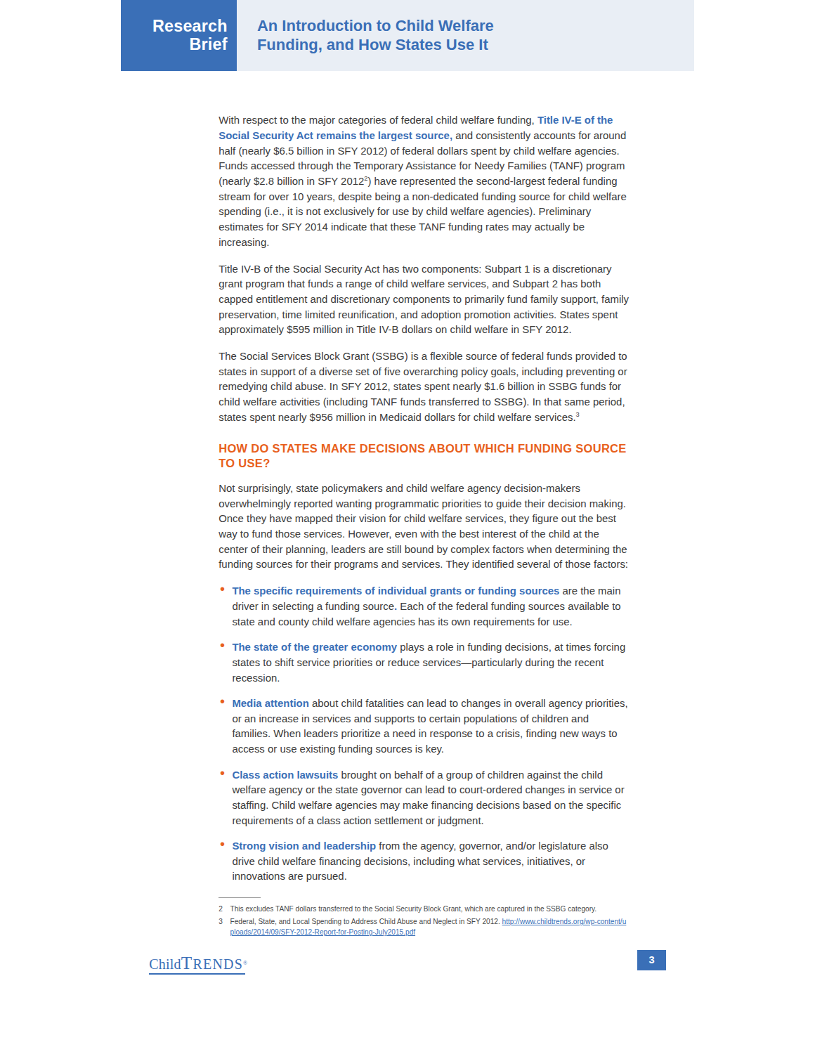Research Brief
An Introduction to Child Welfare
Funding, and How States Use It
With respect to the major categories of federal child welfare funding, Title IV-E of the Social Security Act remains the largest source, and consistently accounts for around half (nearly $6.5 billion in SFY 2012) of federal dollars spent by child welfare agencies. Funds accessed through the Temporary Assistance for Needy Families (TANF) program (nearly $2.8 billion in SFY 20122) have represented the second-largest federal funding stream for over 10 years, despite being a non-dedicated funding source for child welfare spending (i.e., it is not exclusively for use by child welfare agencies). Preliminary estimates for SFY 2014 indicate that these TANF funding rates may actually be increasing.
Title IV-B of the Social Security Act has two components: Subpart 1 is a discretionary grant program that funds a range of child welfare services, and Subpart 2 has both capped entitlement and discretionary components to primarily fund family support, family preservation, time limited reunification, and adoption promotion activities. States spent approximately $595 million in Title IV-B dollars on child welfare in SFY 2012.
The Social Services Block Grant (SSBG) is a flexible source of federal funds provided to states in support of a diverse set of five overarching policy goals, including preventing or remedying child abuse. In SFY 2012, states spent nearly $1.6 billion in SSBG funds for child welfare activities (including TANF funds transferred to SSBG). In that same period, states spent nearly $956 million in Medicaid dollars for child welfare services.3
How do states make decisions about which funding source to use?
Not surprisingly, state policymakers and child welfare agency decision-makers overwhelmingly reported wanting programmatic priorities to guide their decision making. Once they have mapped their vision for child welfare services, they figure out the best way to fund those services. However, even with the best interest of the child at the center of their planning, leaders are still bound by complex factors when determining the funding sources for their programs and services. They identified several of those factors:
The specific requirements of individual grants or funding sources are the main driver in selecting a funding source. Each of the federal funding sources available to state and county child welfare agencies has its own requirements for use.
The state of the greater economy plays a role in funding decisions, at times forcing states to shift service priorities or reduce services—particularly during the recent recession.
Media attention about child fatalities can lead to changes in overall agency priorities, or an increase in services and supports to certain populations of children and families. When leaders prioritize a need in response to a crisis, finding new ways to access or use existing funding sources is key.
Class action lawsuits brought on behalf of a group of children against the child welfare agency or the state governor can lead to court-ordered changes in service or staffing. Child welfare agencies may make financing decisions based on the specific requirements of a class action settlement or judgment.
Strong vision and leadership from the agency, governor, and/or legislature also drive child welfare financing decisions, including what services, initiatives, or innovations are pursued.
2
This excludes TANF dollars transferred to the Social Security Block Grant, which are captured in the SSBG category.
3
Federal, State, and Local Spending to Address Child Abuse and Neglect in SFY 2012. http://www.childtrends.org/wp-content/uploads/2014/09/SFY-2012-Report-for-Posting-July2015.pdf
Child TRENDS®
3